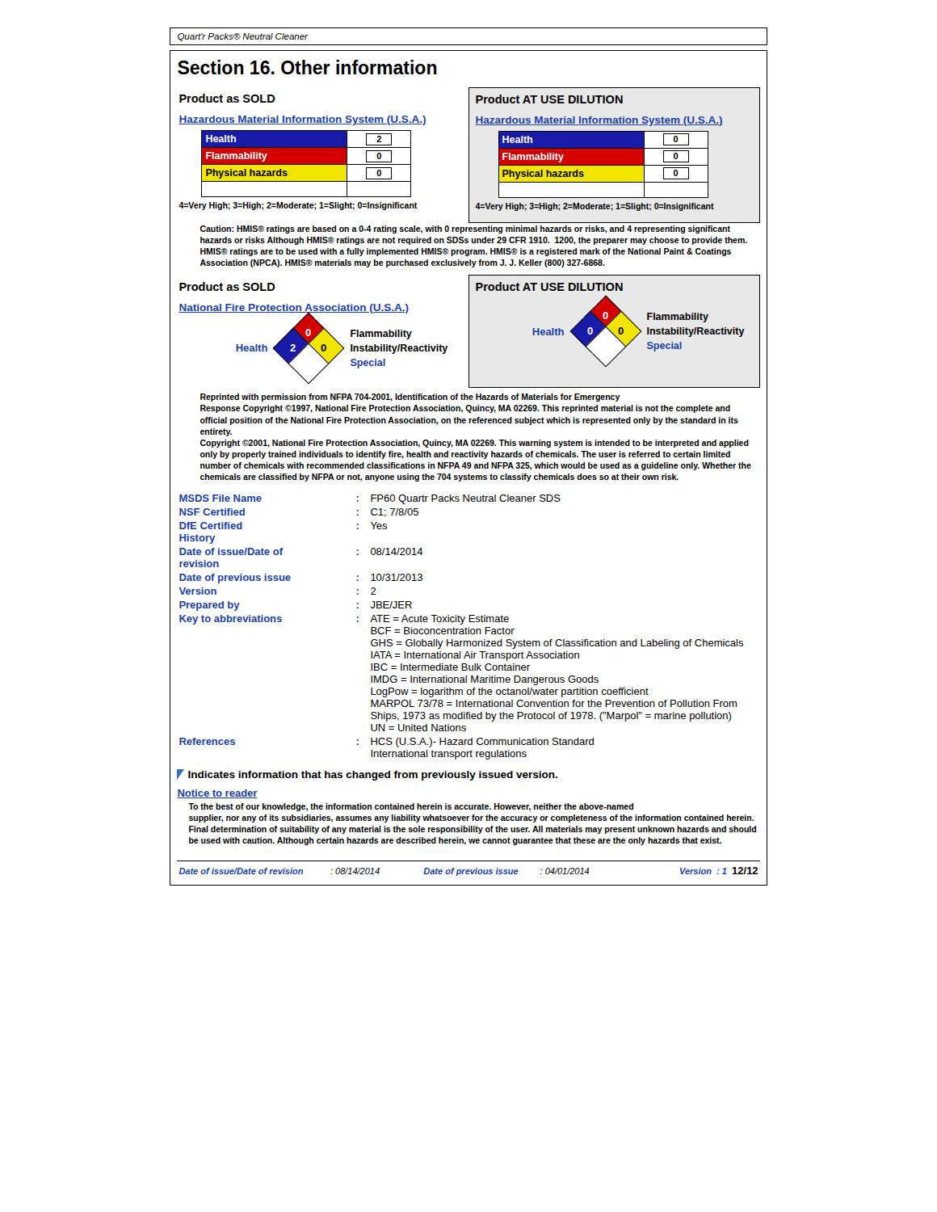Quart'r Packs® Neutral Cleaner
Section 16. Other information
Product as SOLD
Hazardous Material Information System (U.S.A.)
| Health | 2 |
| Flammability | 0 |
| Physical hazards | 0 |
4=Very High; 3=High; 2=Moderate; 1=Slight; 0=Insignificant
Product AT USE DILUTION
Hazardous Material Information System (U.S.A.)
| Health | 0 |
| Flammability | 0 |
| Physical hazards | 0 |
4=Very High; 3=High; 2=Moderate; 1=Slight; 0=Insignificant
Caution: HMIS® ratings are based on a 0-4 rating scale, with 0 representing minimal hazards or risks, and 4 representing significant hazards or risks Although HMIS® ratings are not required on SDSs under 29 CFR 1910. 1200, the preparer may choose to provide them. HMIS® ratings are to be used with a fully implemented HMIS® program. HMIS® is a registered mark of the National Paint & Coatings Association (NPCA). HMIS® materials may be purchased exclusively from J. J. Keller (800) 327-6868.
Product as SOLD
National Fire Protection Association (U.S.A.)
Health
0
2
0
Flammability
Instability/Reactivity
Special
Product AT USE DILUTION
Health
0
0
0
Flammability
Instability/Reactivity
Special
Reprinted with permission from NFPA 704-2001, Identification of the Hazards of Materials for Emergency
Response Copyright ©1997, National Fire Protection Association, Quincy, MA 02269. This reprinted material is not the complete and official position of the National Fire Protection Association, on the referenced subject which is represented only by the standard in its entirety.
Copyright ©2001, National Fire Protection Association, Quincy, MA 02269. This warning system is intended to be interpreted and applied only by properly trained individuals to identify fire, health and reactivity hazards of chemicals. The user is referred to certain limited number of chemicals with recommended classifications in NFPA 49 and NFPA 325, which would be used as a guideline only. Whether the chemicals are classified by NFPA or not, anyone using the 704 systems to classify chemicals does so at their own risk.
| MSDS File Name | : | FP60 Quartr Packs Neutral Cleaner SDS |
| NSF Certified | : | C1; 7/8/05 |
| DfE Certified History | : | Yes |
| Date of issue/Date of revision | : | 08/14/2014 |
| Date of previous issue | : | 10/31/2013 |
| Version | : | 2 |
| Prepared by | : | JBE/JER |
| Key to abbreviations | : | ATE = Acute Toxicity Estimate BCF = Bioconcentration Factor GHS = Globally Harmonized System of Classification and Labeling of Chemicals IATA = International Air Transport Association IBC = Intermediate Bulk Container IMDG = International Maritime Dangerous Goods LogPow = logarithm of the octanol/water partition coefficient MARPOL 73/78 = International Convention for the Prevention of Pollution From Ships, 1973 as modified by the Protocol of 1978. ("Marpol" = marine pollution) UN = United Nations |
| References | : | HCS (U.S.A.)- Hazard Communication Standard International transport regulations |
Indicates information that has changed from previously issued version.
Notice to reader
To the best of our knowledge, the information contained herein is accurate. However, neither the above-named
supplier, nor any of its subsidiaries, assumes any liability whatsoever for the accuracy or completeness of the information contained herein.
Final determination of suitability of any material is the sole responsibility of the user. All materials may present unknown hazards and should be used with caution. Although certain hazards are described herein, we cannot guarantee that these are the only hazards that exist.
| Date of issue/Date of revision | : 08/14/2014 | Date of previous issue | : 04/01/2014 | Version : 1 12/12 |